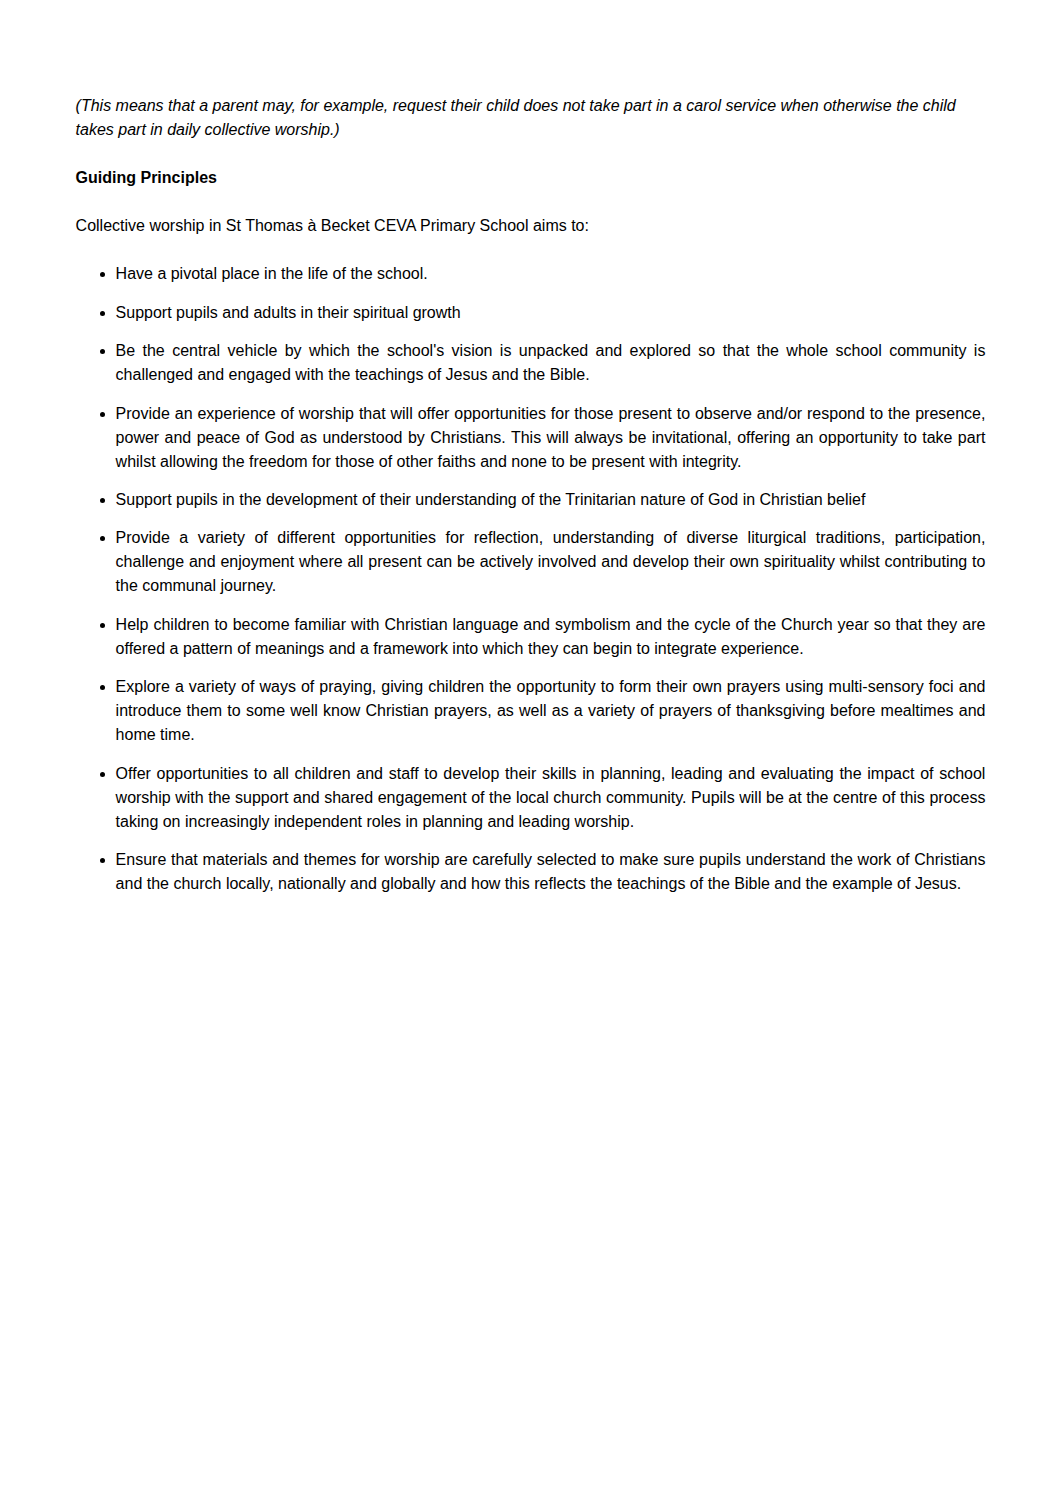(This means that a parent may, for example, request their child does not take part in a carol service when otherwise the child takes part in daily collective worship.)
Guiding Principles
Collective worship in St Thomas à Becket CEVA Primary School aims to:
Have a pivotal place in the life of the school.
Support pupils and adults in their spiritual growth
Be the central vehicle by which the school's vision is unpacked and explored so that the whole school community is challenged and engaged with the teachings of Jesus and the Bible.
Provide an experience of worship that will offer opportunities for those present to observe and/or respond to the presence, power and peace of God as understood by Christians. This will always be invitational, offering an opportunity to take part whilst allowing the freedom for those of other faiths and none to be present with integrity.
Support pupils in the development of their understanding of the Trinitarian nature of God in Christian belief
Provide a variety of different opportunities for reflection, understanding of diverse liturgical traditions, participation, challenge and enjoyment where all present can be actively involved and develop their own spirituality whilst contributing to the communal journey.
Help children to become familiar with Christian language and symbolism and the cycle of the Church year so that they are offered a pattern of meanings and a framework into which they can begin to integrate experience.
Explore a variety of ways of praying, giving children the opportunity to form their own prayers using multi-sensory foci and introduce them to some well know Christian prayers, as well as a variety of prayers of thanksgiving before mealtimes and home time.
Offer opportunities to all children and staff to develop their skills in planning, leading and evaluating the impact of school worship with the support and shared engagement of the local church community. Pupils will be at the centre of this process taking on increasingly independent roles in planning and leading worship.
Ensure that materials and themes for worship are carefully selected to make sure pupils understand the work of Christians and the church locally, nationally and globally and how this reflects the teachings of the Bible and the example of Jesus.